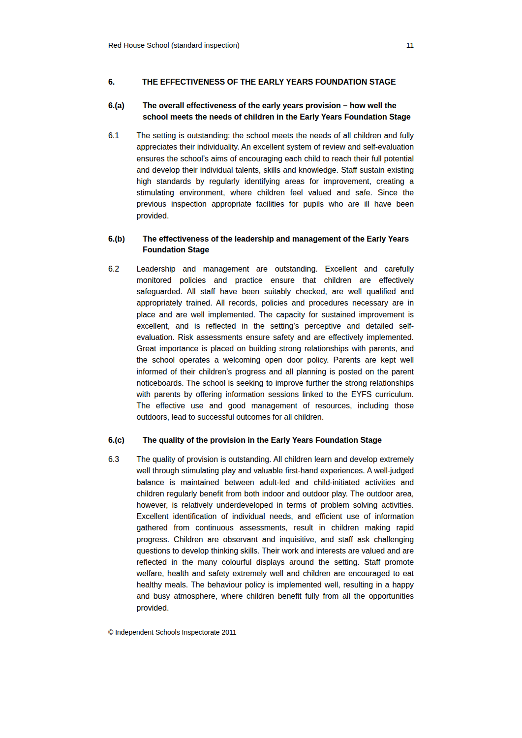Red House School (standard inspection) 11
6. The effectiveness of the Early Years Foundation Stage
6.(a) The overall effectiveness of the early years provision – how well the school meets the needs of children in the Early Years Foundation Stage
6.1 The setting is outstanding: the school meets the needs of all children and fully appreciates their individuality. An excellent system of review and self-evaluation ensures the school’s aims of encouraging each child to reach their full potential and develop their individual talents, skills and knowledge. Staff sustain existing high standards by regularly identifying areas for improvement, creating a stimulating environment, where children feel valued and safe. Since the previous inspection appropriate facilities for pupils who are ill have been provided.
6.(b) The effectiveness of the leadership and management of the Early Years Foundation Stage
6.2 Leadership and management are outstanding. Excellent and carefully monitored policies and practice ensure that children are effectively safeguarded. All staff have been suitably checked, are well qualified and appropriately trained. All records, policies and procedures necessary are in place and are well implemented. The capacity for sustained improvement is excellent, and is reflected in the setting’s perceptive and detailed self-evaluation. Risk assessments ensure safety and are effectively implemented. Great importance is placed on building strong relationships with parents, and the school operates a welcoming open door policy. Parents are kept well informed of their children’s progress and all planning is posted on the parent noticeboards. The school is seeking to improve further the strong relationships with parents by offering information sessions linked to the EYFS curriculum. The effective use and good management of resources, including those outdoors, lead to successful outcomes for all children.
6.(c) The quality of the provision in the Early Years Foundation Stage
6.3 The quality of provision is outstanding. All children learn and develop extremely well through stimulating play and valuable first-hand experiences. A well-judged balance is maintained between adult-led and child-initiated activities and children regularly benefit from both indoor and outdoor play. The outdoor area, however, is relatively underdeveloped in terms of problem solving activities. Excellent identification of individual needs, and efficient use of information gathered from continuous assessments, result in children making rapid progress. Children are observant and inquisitive, and staff ask challenging questions to develop thinking skills. Their work and interests are valued and are reflected in the many colourful displays around the setting. Staff promote welfare, health and safety extremely well and children are encouraged to eat healthy meals. The behaviour policy is implemented well, resulting in a happy and busy atmosphere, where children benefit fully from all the opportunities provided.
© Independent Schools Inspectorate 2011